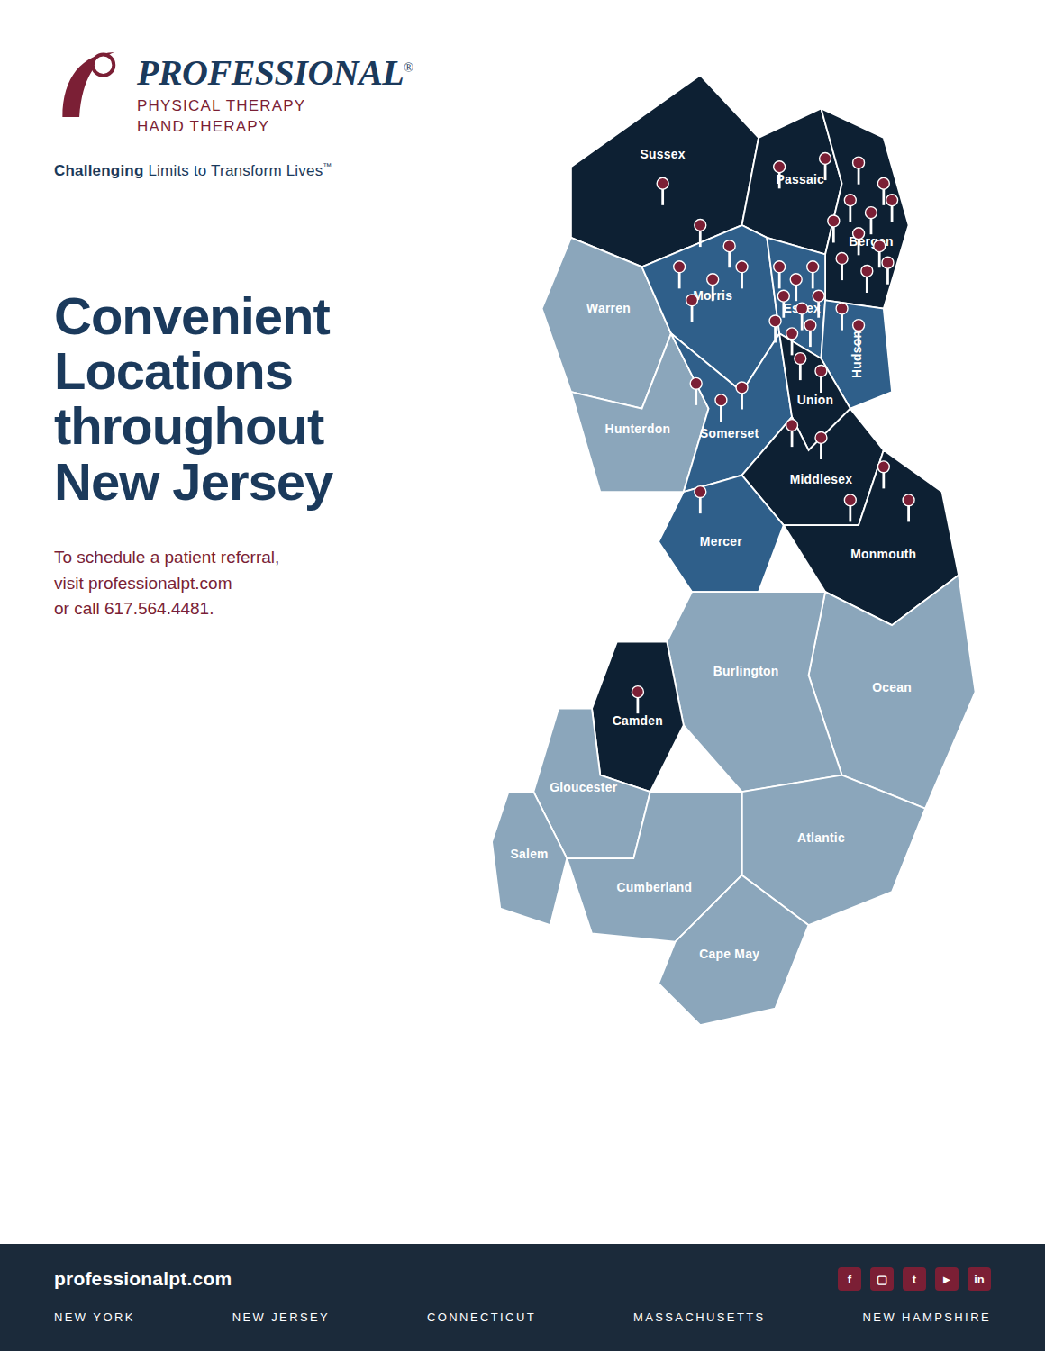PROFESSIONAL®
PHYSICAL THERAPY
HAND THERAPY
Challenging Limits to Transform Lives™
Convenient
Locations
throughout
New Jersey
To schedule a patient referral,
visit professionalpt.com
or call 617.564.4481.
Map of New Jersey counties with clinic locations Counties shaded by clinic presence. Pins mark clinic locations, concentrated in northern New Jersey. Sussex Passaic Bergen Warren Morris Essex Hudson Hunterdon Somerset Union Middlesex Mercer Monmouth Ocean Burlington Camden Gloucester Salem Atlantic Cumberland Cape May
professionalpt.com
f ▢ t ► in
NEW YORK NEW JERSEY CONNECTICUT MASSACHUSETTS NEW HAMPSHIRE